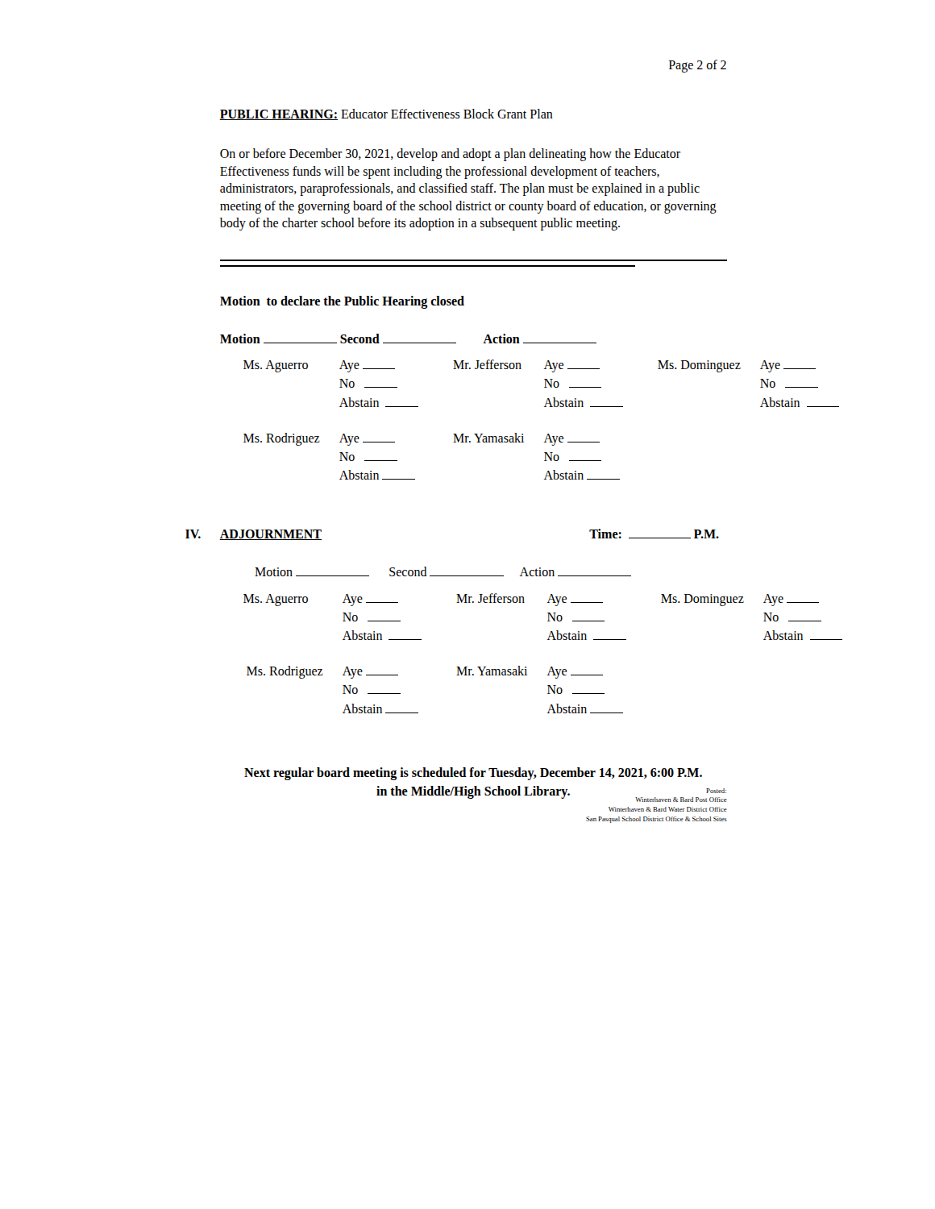Page 2 of 2
PUBLIC HEARING: Educator Effectiveness Block Grant Plan
On or before December 30, 2021, develop and adopt a plan delineating how the Educator Effectiveness funds will be spent including the professional development of teachers, administrators, paraprofessionals, and classified staff. The plan must be explained in a public meeting of the governing board of the school district or county board of education, or governing body of the charter school before its adoption in a subsequent public meeting.
Motion to declare the Public Hearing closed
Motion Second Action
| Ms. Aguerro | Aye | Mr. Jefferson | Aye | Ms. Dominguez | Aye |
| | No | | No | | No |
| | Abstain | | Abstain | | Abstain |
| Ms. Rodriguez | Aye | Mr. Yamasaki | Aye | | |
| | No | | No | | |
| | Abstain | | Abstain | | |
IV. ADJOURNMENT Time: P.M.
Motion Second Action
| Ms. Aguerro | Aye | Mr. Jefferson | Aye | Ms. Dominguez | Aye |
| | No | | No | | No |
| | Abstain | | Abstain | | Abstain |
| Ms. Rodriguez | Aye | Mr. Yamasaki | Aye | | |
| | No | | No | | |
| | Abstain | | Abstain | | |
Next regular board meeting is scheduled for Tuesday, December 14, 2021, 6:00 P.M.
in the Middle/High School Library.
Posted:
Winterhaven & Bard Post Office
Winterhaven & Bard Water District Office
San Pasqual School District Office & School Sites